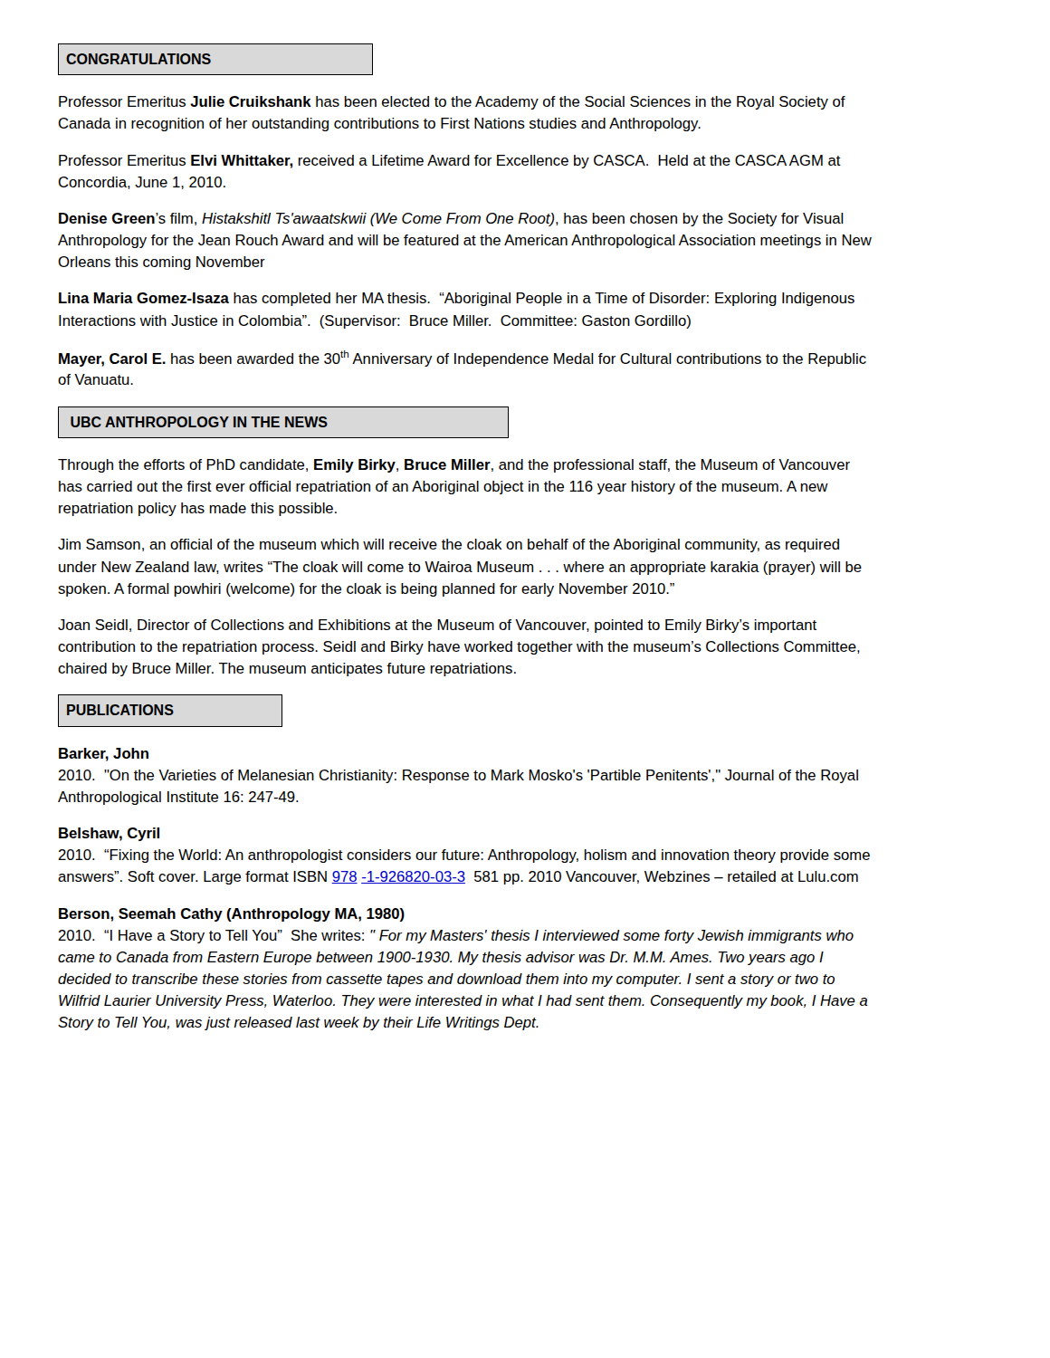CONGRATULATIONS
Professor Emeritus Julie Cruikshank has been elected to the Academy of the Social Sciences in the Royal Society of Canada in recognition of her outstanding contributions to First Nations studies and Anthropology.
Professor Emeritus Elvi Whittaker, received a Lifetime Award for Excellence by CASCA. Held at the CASCA AGM at Concordia, June 1, 2010.
Denise Green’s film, Histakshitl Ts'awaatskwii (We Come From One Root), has been chosen by the Society for Visual Anthropology for the Jean Rouch Award and will be featured at the American Anthropological Association meetings in New Orleans this coming November
Lina Maria Gomez-Isaza has completed her MA thesis. “Aboriginal People in a Time of Disorder: Exploring Indigenous Interactions with Justice in Colombia”. (Supervisor: Bruce Miller. Committee: Gaston Gordillo)
Mayer, Carol E. has been awarded the 30th Anniversary of Independence Medal for Cultural contributions to the Republic of Vanuatu.
UBC ANTHROPOLOGY IN THE NEWS
Through the efforts of PhD candidate, Emily Birky, Bruce Miller, and the professional staff, the Museum of Vancouver has carried out the first ever official repatriation of an Aboriginal object in the 116 year history of the museum. A new repatriation policy has made this possible.
Jim Samson, an official of the museum which will receive the cloak on behalf of the Aboriginal community, as required under New Zealand law, writes “The cloak will come to Wairoa Museum . . . where an appropriate karakia (prayer) will be spoken. A formal powhiri (welcome) for the cloak is being planned for early November 2010.”
Joan Seidl, Director of Collections and Exhibitions at the Museum of Vancouver, pointed to Emily Birky’s important contribution to the repatriation process. Seidl and Birky have worked together with the museum’s Collections Committee, chaired by Bruce Miller. The museum anticipates future repatriations.
PUBLICATIONS
Barker, John
2010. "On the Varieties of Melanesian Christianity: Response to Mark Mosko's 'Partible Penitents'," Journal of the Royal Anthropological Institute 16: 247-49.
Belshaw, Cyril
2010. “Fixing the World: An anthropologist considers our future: Anthropology, holism and innovation theory provide some answers”. Soft cover. Large format ISBN 978 -1-926820-03-3 581 pp. 2010 Vancouver, Webzines – retailed at Lulu.com
Berson, Seemah Cathy (Anthropology MA, 1980)
2010. “I Have a Story to Tell You” She writes: " For my Masters' thesis I interviewed some forty Jewish immigrants who came to Canada from Eastern Europe between 1900-1930. My thesis advisor was Dr. M.M. Ames. Two years ago I decided to transcribe these stories from cassette tapes and download them into my computer. I sent a story or two to Wilfrid Laurier University Press, Waterloo. They were interested in what I had sent them. Consequently my book, I Have a Story to Tell You, was just released last week by their Life Writings Dept.